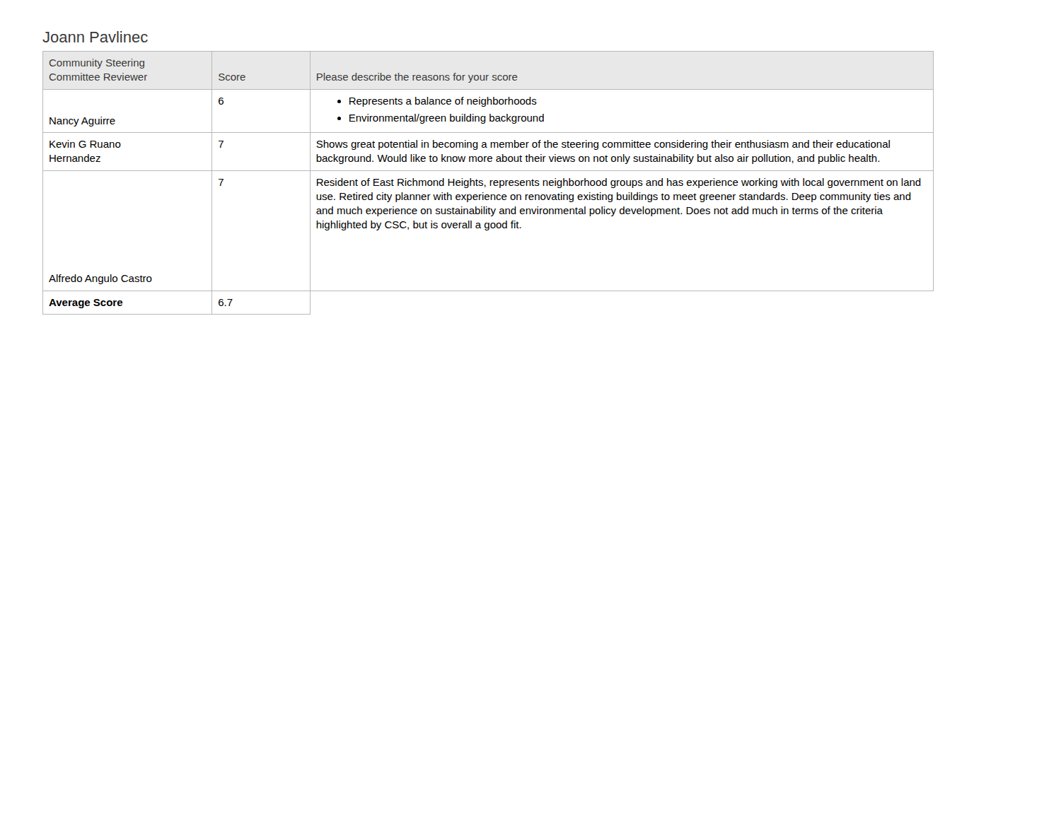Joann Pavlinec
| Community Steering Committee Reviewer | Score | Please describe the reasons for your score |
| --- | --- | --- |
| Nancy Aguirre | 6 | Represents a balance of neighborhoods Environmental/green building background |
| Kevin G Ruano Hernandez | 7 | Shows great potential in becoming a member of the steering committee considering their enthusiasm and their educational background. Would like to know more about their views on not only sustainability but also air pollution, and public health. |
| Alfredo Angulo Castro | 7 | Resident of East Richmond Heights, represents neighborhood groups and has experience working with local government on land use. Retired city planner with experience on renovating existing buildings to meet greener standards. Deep community ties and and much experience on sustainability and environmental policy development. Does not add much in terms of the criteria highlighted by CSC, but is overall a good fit. |
| Average Score | 6.7 | |